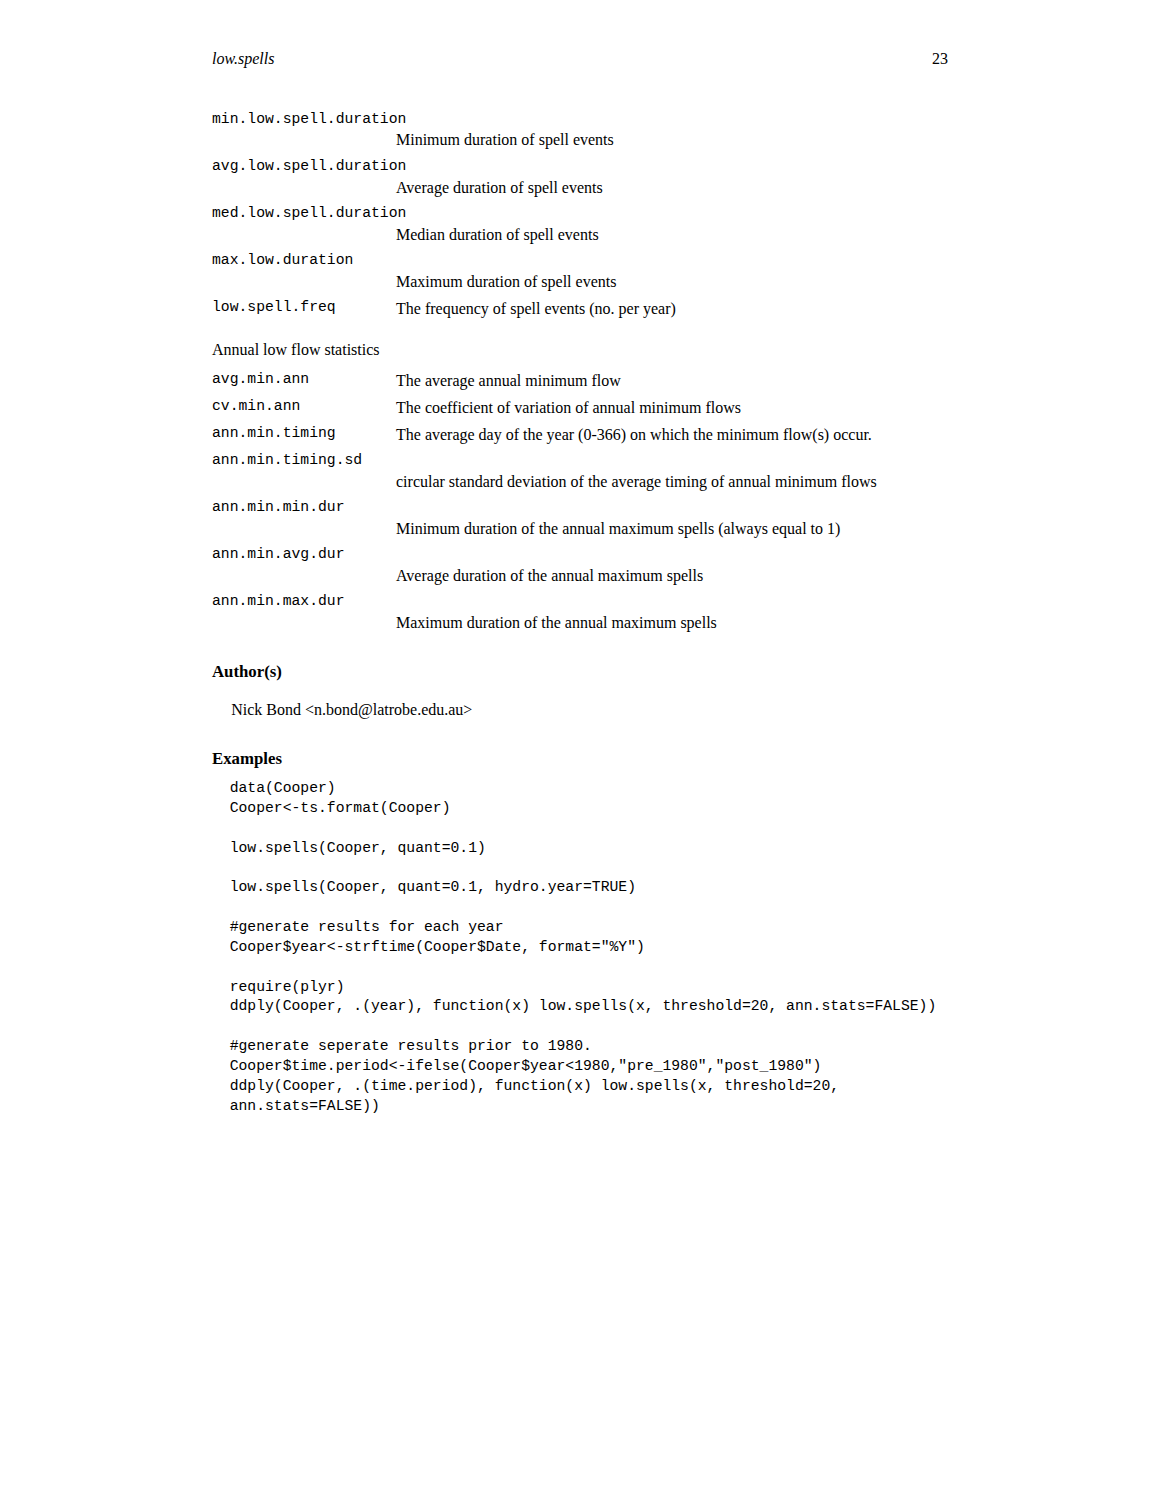low.spells 23
min.low.spell.duration
Minimum duration of spell events
avg.low.spell.duration
Average duration of spell events
med.low.spell.duration
Median duration of spell events
max.low.duration
Maximum duration of spell events
low.spell.freq
The frequency of spell events (no. per year)
Annual low flow statistics
avg.min.ann
The average annual minimum flow
cv.min.ann
The coefficient of variation of annual minimum flows
ann.min.timing
The average day of the year (0-366) on which the minimum flow(s) occur.
ann.min.timing.sd
circular standard deviation of the average timing of annual minimum flows
ann.min.min.dur
Minimum duration of the annual maximum spells (always equal to 1)
ann.min.avg.dur
Average duration of the annual maximum spells
ann.min.max.dur
Maximum duration of the annual maximum spells
Author(s)
Nick Bond <n.bond@latrobe.edu.au>
Examples
data(Cooper)
Cooper<-ts.format(Cooper)

low.spells(Cooper, quant=0.1)

low.spells(Cooper, quant=0.1, hydro.year=TRUE)

#generate results for each year
Cooper$year<-strftime(Cooper$Date, format="%Y")

require(plyr)
ddply(Cooper, .(year), function(x) low.spells(x, threshold=20, ann.stats=FALSE))

#generate seperate results prior to 1980.
Cooper$time.period<-ifelse(Cooper$year<1980,"pre_1980","post_1980")
ddply(Cooper, .(time.period), function(x) low.spells(x, threshold=20, ann.stats=FALSE))